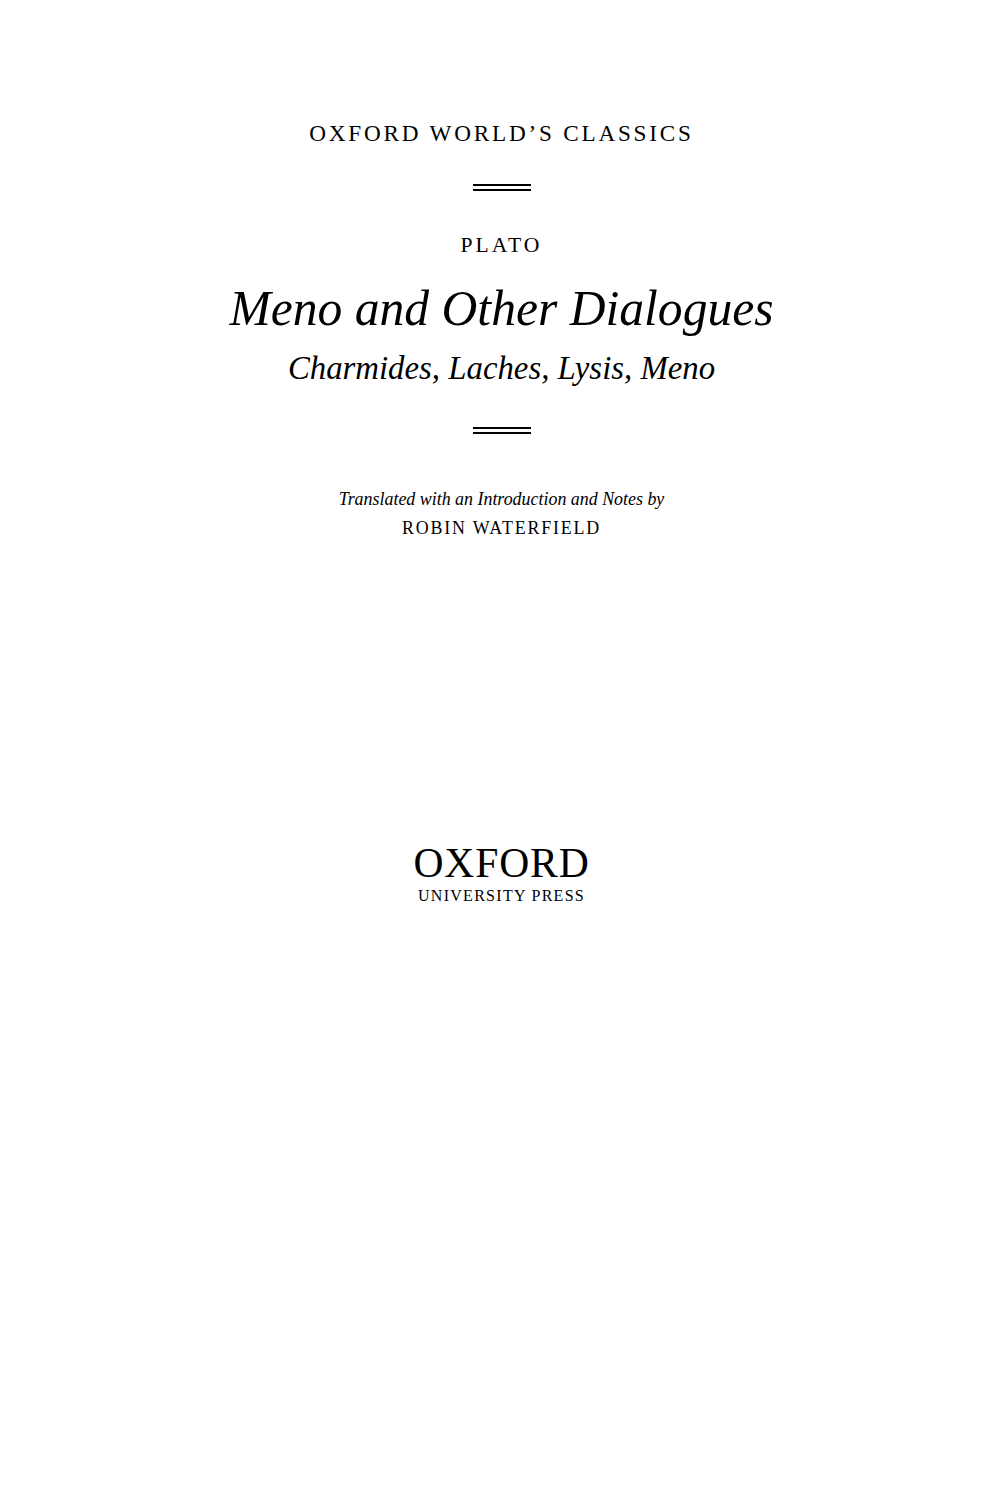Oxford World’s Classics
Plato
Meno and Other Dialogues
Charmides, Laches, Lysis, Meno
Translated with an Introduction and Notes by Robin Waterfield
Oxford
University Press